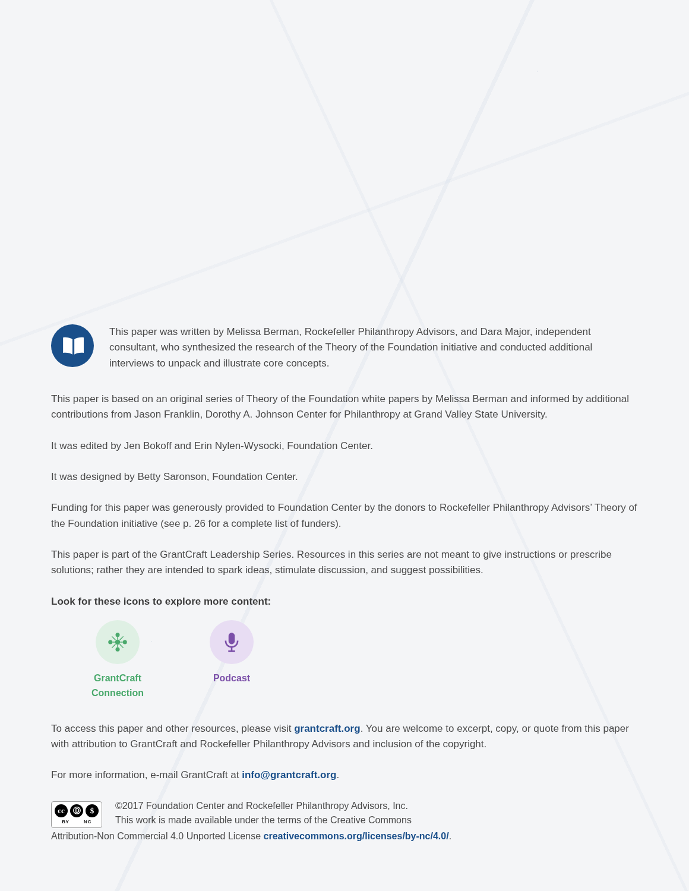This paper was written by Melissa Berman, Rockefeller Philanthropy Advisors, and Dara Major, independent consultant, who synthesized the research of the Theory of the Foundation initiative and conducted additional interviews to unpack and illustrate core concepts.
This paper is based on an original series of Theory of the Foundation white papers by Melissa Berman and informed by additional contributions from Jason Franklin, Dorothy A. Johnson Center for Philanthropy at Grand Valley State University.
It was edited by Jen Bokoff and Erin Nylen-Wysocki, Foundation Center.
It was designed by Betty Saronson, Foundation Center.
Funding for this paper was generously provided to Foundation Center by the donors to Rockefeller Philanthropy Advisors’ Theory of the Foundation initiative (see p. 26 for a complete list of funders).
This paper is part of the GrantCraft Leadership Series. Resources in this series are not meant to give instructions or prescribe solutions; rather they are intended to spark ideas, stimulate discussion, and suggest possibilities.
Look for these icons to explore more content:
GrantCraft Connection
Podcast
To access this paper and other resources, please visit grantcraft.org. You are welcome to excerpt, copy, or quote from this paper with attribution to GrantCraft and Rockefeller Philanthropy Advisors and inclusion of the copyright.
For more information, e-mail GrantCraft at info@grantcraft.org.
cc Ⓓ $
BY NC
©2017 Foundation Center and Rockefeller Philanthropy Advisors, Inc.
This work is made available under the terms of the Creative Commons
Attribution-Non Commercial 4.0 Unported License creativecommons.org/licenses/by-nc/4.0/.